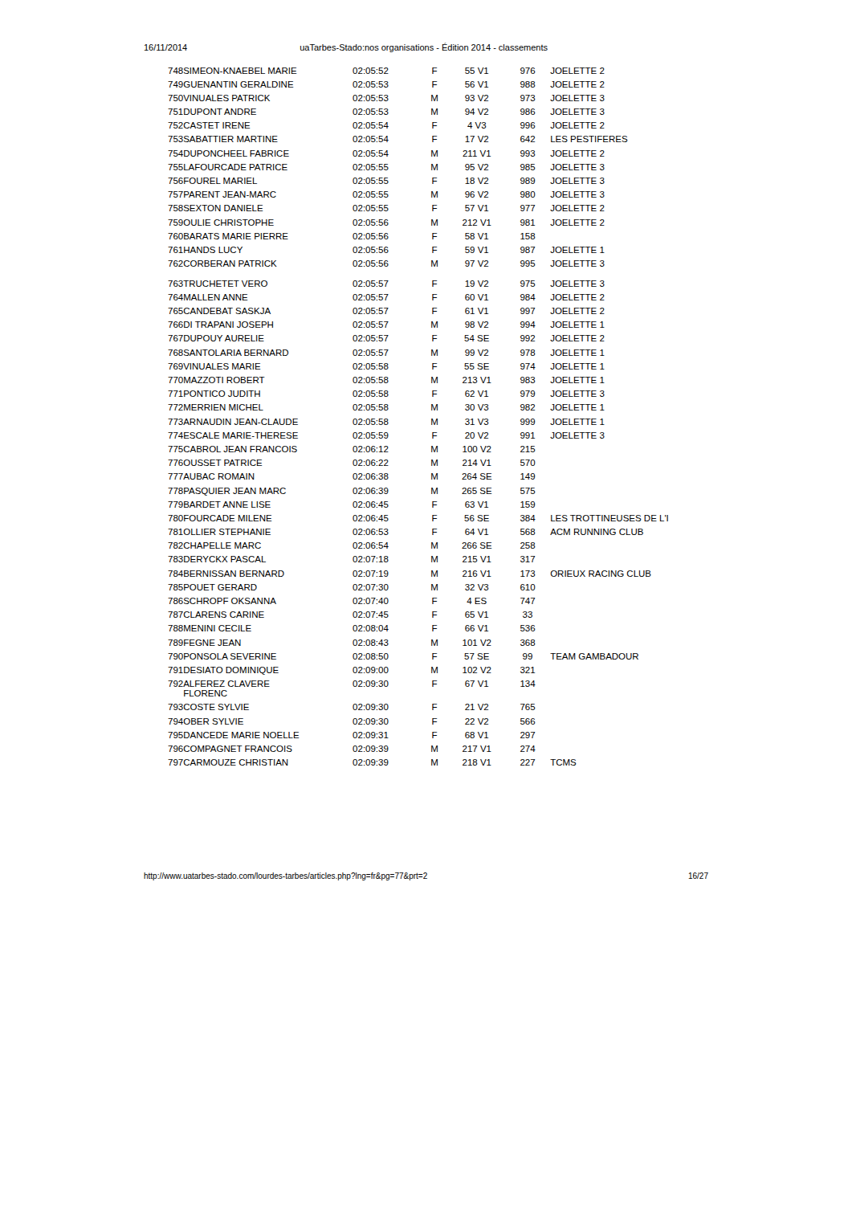16/11/2014 uaTarbes-Stado:nos organisations - Édition 2014 - classements
| 748 | SIMEON-KNAEBEL MARIE | 02:05:52 | F | 55 V1 | 976 | JOELETTE 2 |
| 749 | GUENANTIN GERALDINE | 02:05:53 | F | 56 V1 | 988 | JOELETTE 2 |
| 750 | VINUALES PATRICK | 02:05:53 | M | 93 V2 | 973 | JOELETTE 3 |
| 751 | DUPONT ANDRE | 02:05:53 | M | 94 V2 | 986 | JOELETTE 3 |
| 752 | CASTET IRENE | 02:05:54 | F | 4 V3 | 996 | JOELETTE 2 |
| 753 | SABATTIER MARTINE | 02:05:54 | F | 17 V2 | 642 | LES PESTIFERES |
| 754 | DUPONCHEEL FABRICE | 02:05:54 | M | 211 V1 | 993 | JOELETTE 2 |
| 755 | LAFOURCADE PATRICE | 02:05:55 | M | 95 V2 | 985 | JOELETTE 3 |
| 756 | FOUREL MARIEL | 02:05:55 | F | 18 V2 | 989 | JOELETTE 3 |
| 757 | PARENT JEAN-MARC | 02:05:55 | M | 96 V2 | 980 | JOELETTE 3 |
| 758 | SEXTON DANIELE | 02:05:55 | F | 57 V1 | 977 | JOELETTE 2 |
| 759 | OULIE CHRISTOPHE | 02:05:56 | M | 212 V1 | 981 | JOELETTE 2 |
| 760 | BARATS MARIE PIERRE | 02:05:56 | F | 58 V1 | 158 | |
| 761 | HANDS LUCY | 02:05:56 | F | 59 V1 | 987 | JOELETTE 1 |
| 762 | CORBERAN PATRICK | 02:05:56 | M | 97 V2 | 995 | JOELETTE 3 |
| 763 | TRUCHETET VERO | 02:05:57 | F | 19 V2 | 975 | JOELETTE 3 |
| 764 | MALLEN ANNE | 02:05:57 | F | 60 V1 | 984 | JOELETTE 2 |
| 765 | CANDEBAT SASKJA | 02:05:57 | F | 61 V1 | 997 | JOELETTE 2 |
| 766 | DI TRAPANI JOSEPH | 02:05:57 | M | 98 V2 | 994 | JOELETTE 1 |
| 767 | DUPOUY AURELIE | 02:05:57 | F | 54 SE | 992 | JOELETTE 2 |
| 768 | SANTOLARIA BERNARD | 02:05:57 | M | 99 V2 | 978 | JOELETTE 1 |
| 769 | VINUALES MARIE | 02:05:58 | F | 55 SE | 974 | JOELETTE 1 |
| 770 | MAZZOTI ROBERT | 02:05:58 | M | 213 V1 | 983 | JOELETTE 1 |
| 771 | PONTICO JUDITH | 02:05:58 | F | 62 V1 | 979 | JOELETTE 3 |
| 772 | MERRIEN MICHEL | 02:05:58 | M | 30 V3 | 982 | JOELETTE 1 |
| 773 | ARNAUDIN JEAN-CLAUDE | 02:05:58 | M | 31 V3 | 999 | JOELETTE 1 |
| 774 | ESCALE MARIE-THERESE | 02:05:59 | F | 20 V2 | 991 | JOELETTE 3 |
| 775 | CABROL JEAN FRANCOIS | 02:06:12 | M | 100 V2 | 215 | |
| 776 | OUSSET PATRICE | 02:06:22 | M | 214 V1 | 570 | |
| 777 | AUBAC ROMAIN | 02:06:38 | M | 264 SE | 149 | |
| 778 | PASQUIER JEAN MARC | 02:06:39 | M | 265 SE | 575 | |
| 779 | BARDET ANNE LISE | 02:06:45 | F | 63 V1 | 159 | |
| 780 | FOURCADE MILENE | 02:06:45 | F | 56 SE | 384 | LES TROTTINEUSES DE L'I |
| 781 | OLLIER STEPHANIE | 02:06:53 | F | 64 V1 | 568 | ACM RUNNING CLUB |
| 782 | CHAPELLE MARC | 02:06:54 | M | 266 SE | 258 | |
| 783 | DERYCKX PASCAL | 02:07:18 | M | 215 V1 | 317 | |
| 784 | BERNISSAN BERNARD | 02:07:19 | M | 216 V1 | 173 | ORIEUX RACING CLUB |
| 785 | POUET GERARD | 02:07:30 | M | 32 V3 | 610 | |
| 786 | SCHROPF OKSANNA | 02:07:40 | F | 4 ES | 747 | |
| 787 | CLARENS CARINE | 02:07:45 | F | 65 V1 | 33 | |
| 788 | MENINI CECILE | 02:08:04 | F | 66 V1 | 536 | |
| 789 | FEGNE JEAN | 02:08:43 | M | 101 V2 | 368 | |
| 790 | PONSOLA SEVERINE | 02:08:50 | F | 57 SE | 99 | TEAM GAMBADOUR |
| 791 | DESIATO DOMINIQUE | 02:09:00 | M | 102 V2 | 321 | |
| 792 | ALFEREZ CLAVERE FLORENC | 02:09:30 | F | 67 V1 | 134 | |
| 793 | COSTE SYLVIE | 02:09:30 | F | 21 V2 | 765 | |
| 794 | OBER SYLVIE | 02:09:30 | F | 22 V2 | 566 | |
| 795 | DANCEDE MARIE NOELLE | 02:09:31 | F | 68 V1 | 297 | |
| 796 | COMPAGNET FRANCOIS | 02:09:39 | M | 217 V1 | 274 | |
| 797 | CARMOUZE CHRISTIAN | 02:09:39 | M | 218 V1 | 227 | TCMS |
http://www.uatarbes-stado.com/lourdes-tarbes/articles.php?lng=fr&pg=77&prt=2 16/27